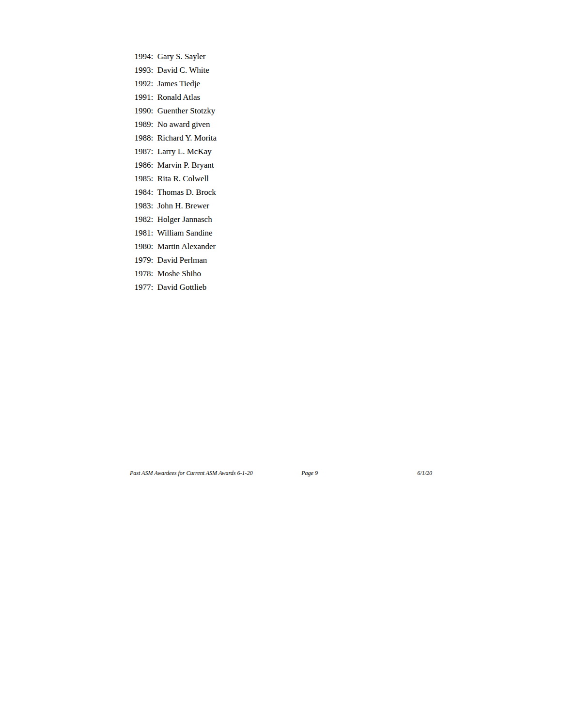1994: Gary S. Sayler
1993: David C. White
1992: James Tiedje
1991: Ronald Atlas
1990: Guenther Stotzky
1989: No award given
1988: Richard Y. Morita
1987: Larry L. McKay
1986: Marvin P. Bryant
1985: Rita R. Colwell
1984: Thomas D. Brock
1983: John H. Brewer
1982: Holger Jannasch
1981: William Sandine
1980: Martin Alexander
1979: David Perlman
1978: Moshe Shiho
1977: David Gottlieb
Past ASM Awardees for Current ASM Awards 6-1-20 Page 9 6/1/20